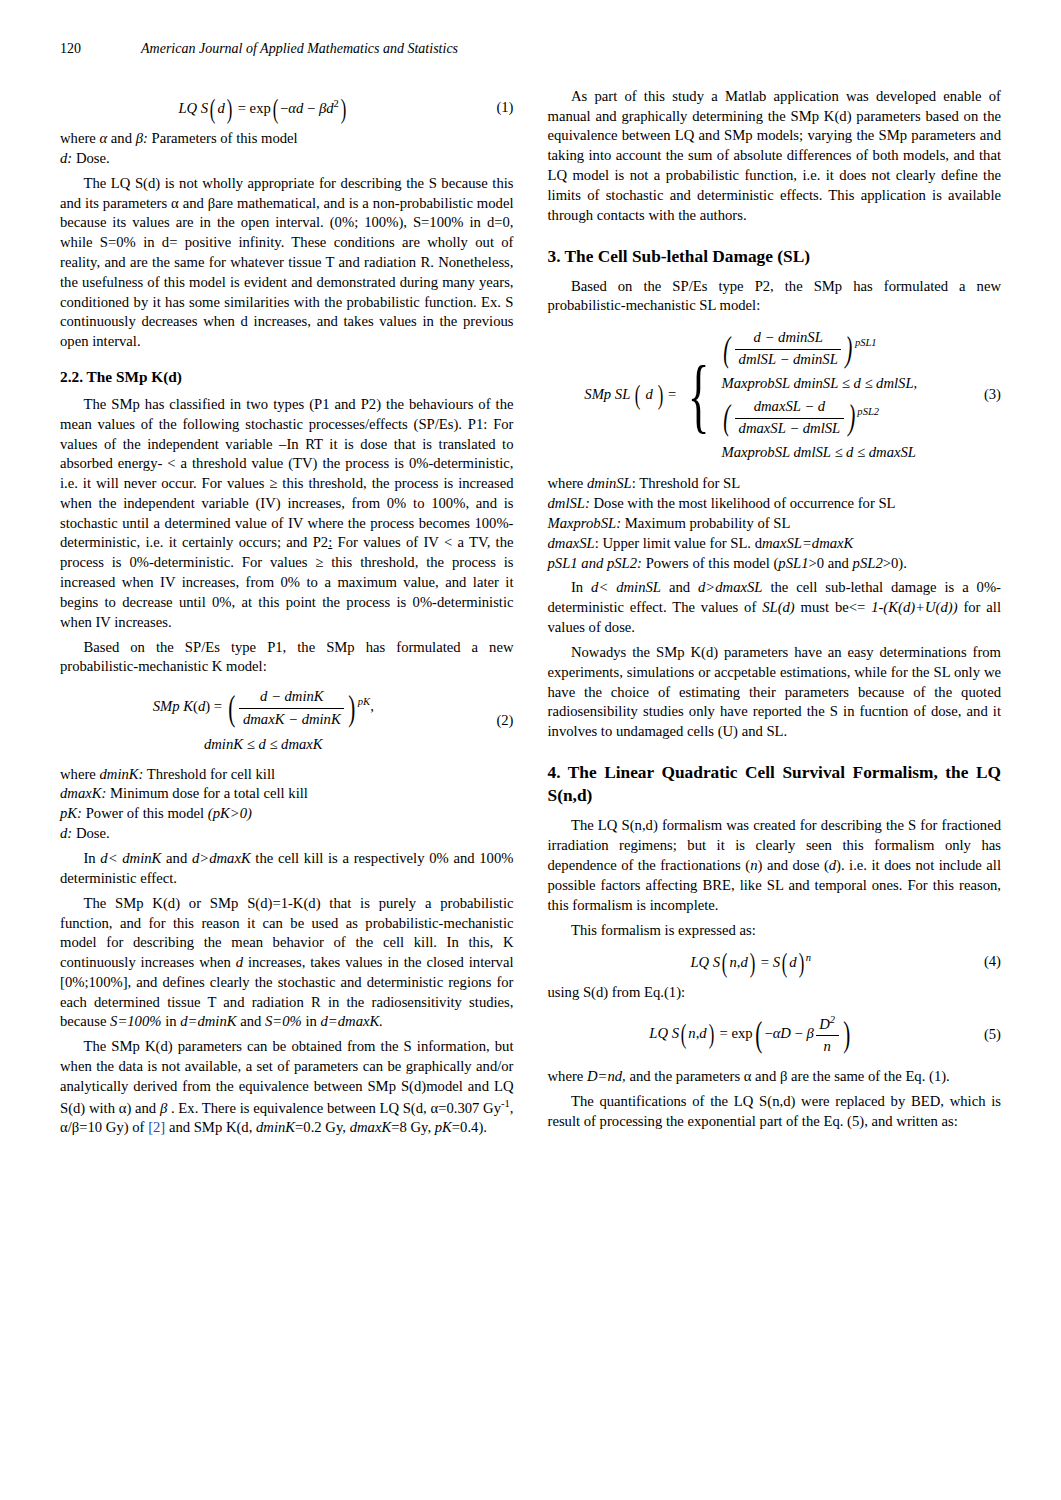120 American Journal of Applied Mathematics and Statistics
LQ S(d) = exp(−αd − βd2) (1)
where α and β: Parameters of this model
d: Dose.
The LQ S(d) is not wholly appropriate for describing the S because this and its parameters α and βare mathematical, and is a non-probabilistic model because its values are in the open interval. (0%; 100%), S=100% in d=0, while S=0% in d= positive infinity. These conditions are wholly out of reality, and are the same for whatever tissue T and radiation R. Nonetheless, the usefulness of this model is evident and demonstrated during many years, conditioned by it has some similarities with the probabilistic function. Ex. S continuously decreases when d increases, and takes values in the previous open interval.
2.2. The SMp K(d)
The SMp has classified in two types (P1 and P2) the behaviours of the mean values of the following stochastic processes/effects (SP/Es). P1: For values of the independent variable –In RT it is dose that is translated to absorbed energy- < a threshold value (TV) the process is 0%-deterministic, i.e. it will never occur. For values ≥ this threshold, the process is increased when the independent variable (IV) increases, from 0% to 100%, and is stochastic until a determined value of IV where the process becomes 100%-deterministic, i.e. it certainly occurs; and P2: For values of IV < a TV, the process is 0%-deterministic. For values ≥ this threshold, the process is increased when IV increases, from 0% to a maximum value, and later it begins to decrease until 0%, at this point the process is 0%-deterministic when IV increases.
Based on the SP/Es type P1, the SMp has formulated a new probabilistic-mechanistic K model:
SMp K(d) = (d − dminK dmaxK − dminK)pK,
dminK ≤ d ≤ dmaxK (2)
where dminK: Threshold for cell kill
dmaxK: Minimum dose for a total cell kill
pK: Power of this model (pK>0)
d: Dose.
In d< dminK and d>dmaxK the cell kill is a respectively 0% and 100% deterministic effect.
The SMp K(d) or SMp S(d)=1-K(d) that is purely a probabilistic function, and for this reason it can be used as probabilistic-mechanistic model for describing the mean behavior of the cell kill. In this, K continuously increases when d increases, takes values in the closed interval [0%;100%], and defines clearly the stochastic and deterministic regions for each determined tissue T and radiation R in the radiosensitivity studies, because S=100% in d=dminK and S=0% in d=dmaxK.
The SMp K(d) parameters can be obtained from the S information, but when the data is not available, a set of parameters can be graphically and/or analytically derived from the equivalence between SMp S(d)model and LQ S(d) with α) and β . Ex. There is equivalence between LQ S(d, α=0.307 Gy-1, α/β=10 Gy) of [2] and SMp K(d, dminK=0.2 Gy, dmaxK=8 Gy, pK=0.4).
As part of this study a Matlab application was developed enable of manual and graphically determining the SMp K(d) parameters based on the equivalence between LQ and SMp models; varying the SMp parameters and taking into account the sum of absolute differences of both models, and that LQ model is not a probabilistic function, i.e. it does not clearly define the limits of stochastic and deterministic effects. This application is available through contacts with the authors.
3. The Cell Sub-lethal Damage (SL)
Based on the SP/Es type P2, the SMp has formulated a new probabilistic-mechanistic SL model:
SMp SL(d) = {
(d − dminSL dmlSL − dminSL)pSL1
MaxprobSL dminSL ≤ d ≤ dmlSL,
(dmaxSL − d dmaxSL − dmlSL)pSL2
MaxprobSL dmlSL ≤ d ≤ dmaxSL
(3)
where dminSL: Threshold for SL
dmlSL: Dose with the most likelihood of occurrence for SL
MaxprobSL: Maximum probability of SL
dmaxSL: Upper limit value for SL. dmaxSL=dmaxK
pSL1 and pSL2: Powers of this model (pSL1>0 and pSL2>0).
In d< dminSL and d>dmaxSL the cell sub-lethal damage is a 0%-deterministic effect. The values of SL(d) must be<= 1-(K(d)+U(d)) for all values of dose.
Nowadys the SMp K(d) parameters have an easy determinations from experiments, simulations or accpetable estimations, while for the SL only we have the choice of estimating their parameters because of the quoted radiosensibility studies only have reported the S in fucntion of dose, and it involves to undamaged cells (U) and SL.
4. The Linear Quadratic Cell Survival Formalism, the LQ S(n,d)
The LQ S(n,d) formalism was created for describing the S for fractioned irradiation regimens; but it is clearly seen this formalism only has dependence of the fractionations (n) and dose (d). i.e. it does not include all possible factors affecting BRE, like SL and temporal ones. For this reason, this formalism is incomplete.
This formalism is expressed as:
LQ S(n,d) = S(d)n (4)
using S(d) from Eq.(1):
LQ S(n,d) = exp(−αD − βD2 n) (5)
where D=nd, and the parameters α and β are the same of the Eq. (1).
The quantifications of the LQ S(n,d) were replaced by BED, which is result of processing the exponential part of the Eq. (5), and written as: